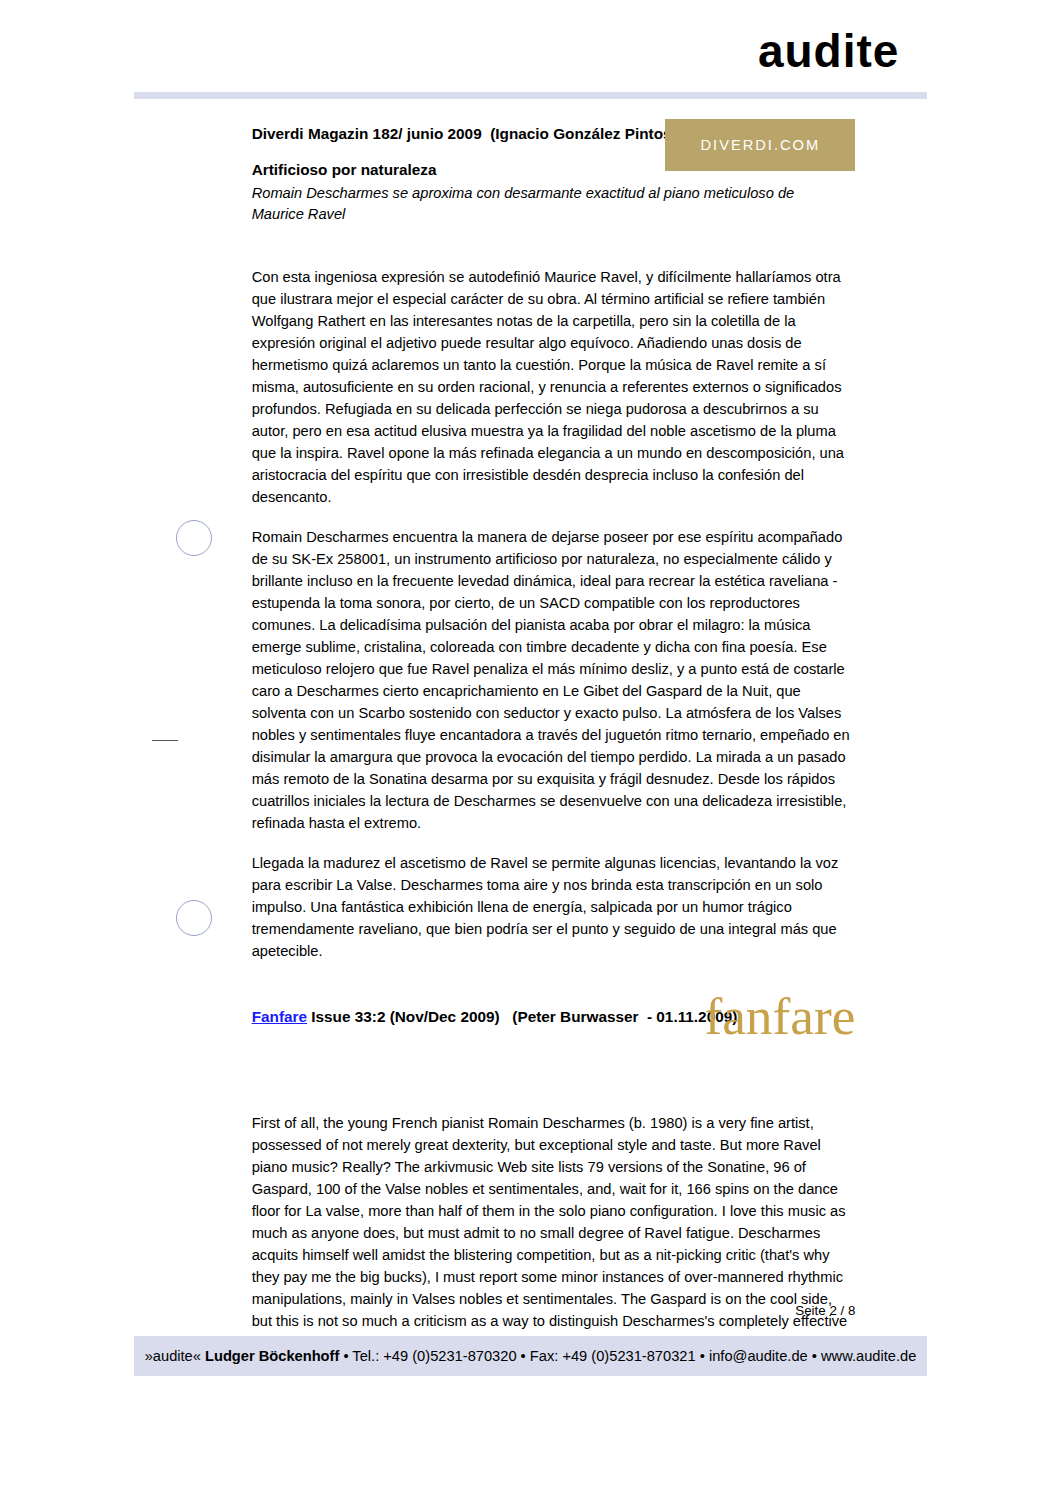audite
DIVERDI.COM
Diverdi Magazin 182/ junio 2009 (Ignacio González Pintos - 01.06.2009)
Artificioso por naturaleza
Romain Descharmes se aproxima con desarmante exactitud al piano meticuloso de
Maurice Ravel
Con esta ingeniosa expresión se autodefinió Maurice Ravel, y difícilmente hallaríamos otra que ilustrara mejor el especial carácter de su obra. Al término artificial se refiere también Wolfgang Rathert en las interesantes notas de la carpetilla, pero sin la coletilla de la expresión original el adjetivo puede resultar algo equívoco. Añadiendo unas dosis de hermetismo quizá aclaremos un tanto la cuestión. Porque la música de Ravel remite a sí misma, autosuficiente en su orden racional, y renuncia a referentes externos o significados profundos. Refugiada en su delicada perfección se niega pudorosa a descubrirnos a su autor, pero en esa actitud elusiva muestra ya la fragilidad del noble ascetismo de la pluma que la inspira. Ravel opone la más refinada elegancia a un mundo en descomposición, una aristocracia del espíritu que con irresistible desdén desprecia incluso la confesión del desencanto.
Romain Descharmes encuentra la manera de dejarse poseer por ese espíritu acompañado de su SK-Ex 258001, un instrumento artificioso por naturaleza, no especialmente cálido y brillante incluso en la frecuente levedad dinámica, ideal para recrear la estética raveliana -estupenda la toma sonora, por cierto, de un SACD compatible con los reproductores comunes. La delicadísima pulsación del pianista acaba por obrar el milagro: la música emerge sublime, cristalina, coloreada con timbre decadente y dicha con fina poesía. Ese meticuloso relojero que fue Ravel penaliza el más mínimo desliz, y a punto está de costarle caro a Descharmes cierto encaprichamiento en Le Gibet del Gaspard de la Nuit, que solventa con un Scarbo sostenido con seductor y exacto pulso. La atmósfera de los Valses nobles y sentimentales fluye encantadora a través del juguetón ritmo ternario, empeñado en disimular la amargura que provoca la evocación del tiempo perdido. La mirada a un pasado más remoto de la Sonatina desarma por su exquisita y frágil desnudez. Desde los rápidos cuatrillos iniciales la lectura de Descharmes se desenvuelve con una delicadeza irresistible, refinada hasta el extremo.
Llegada la madurez el ascetismo de Ravel se permite algunas licencias, levantando la voz para escribir La Valse. Descharmes toma aire y nos brinda esta transcripción en un solo impulso. Una fantástica exhibición llena de energía, salpicada por un humor trágico tremendamente raveliano, que bien podría ser el punto y seguido de una integral más que apetecible.
fanfare
Fanfare Issue 33:2 (Nov/Dec 2009) (Peter Burwasser - 01.11.2009)
First of all, the young French pianist Romain Descharmes (b. 1980) is a very fine artist, possessed of not merely great dexterity, but exceptional style and taste. But more Ravel piano music? Really? The arkivmusic Web site lists 79 versions of the Sonatine, 96 of Gaspard, 100 of the Valse nobles et sentimentales, and, wait for it, 166 spins on the dance floor for La valse, more than half of them in the solo piano configuration. I love this music as much as anyone does, but must admit to no small degree of Ravel fatigue. Descharmes acquits himself well amidst the blistering competition, but as a nit-picking critic (that's why they pay me the big bucks), I must report some minor instances of over-mannered rhythmic manipulations, mainly in Valses nobles et sentimentales. The Gaspard is on the cool side, but this is not so much a criticism as a way to distinguish Descharmes's completely effective style from the more animalistic approach of, say, Argerich. The Sonatine is especially lovely, aglow with elegance and lucid texture.
Seite 2 / 8
»audite« Ludger Böckenhoff • Tel.: +49 (0)5231-870320 • Fax: +49 (0)5231-870321 • info@audite.de • www.audite.de